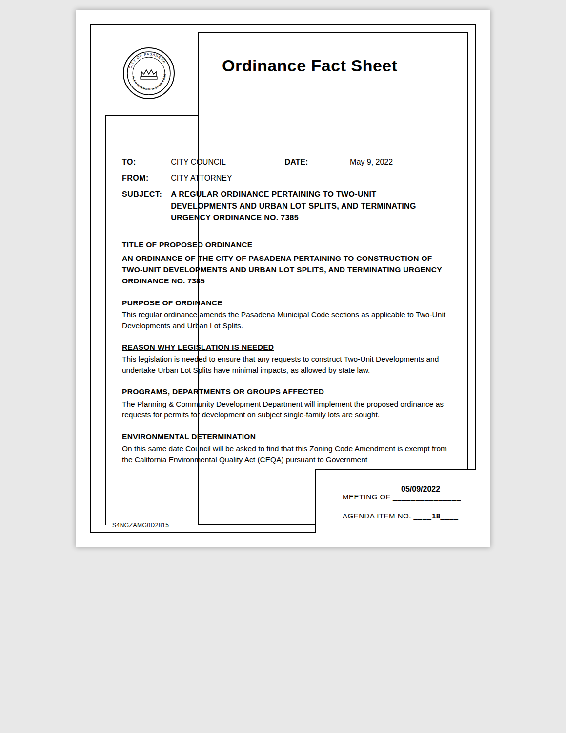CITY OF PASADENA INCORPORATED JUNE 1886
Ordinance Fact Sheet
| TO: | CITY COUNCIL | DATE: | May 9, 2022 |
| FROM: | CITY ATTORNEY |
| SUBJECT: | A REGULAR ORDINANCE PERTAINING TO TWO-UNIT DEVELOPMENTS AND URBAN LOT SPLITS, AND TERMINATING URGENCY ORDINANCE NO. 7385 |
TITLE OF PROPOSED ORDINANCE
AN ORDINANCE OF THE CITY OF PASADENA PERTAINING TO CONSTRUCTION OF TWO-UNIT DEVELOPMENTS AND URBAN LOT SPLITS, AND TERMINATING URGENCY ORDINANCE NO. 7385
PURPOSE OF ORDINANCE
This regular ordinance amends the Pasadena Municipal Code sections as applicable to Two-Unit Developments and Urban Lot Splits.
REASON WHY LEGISLATION IS NEEDED
This legislation is needed to ensure that any requests to construct Two-Unit Developments and undertake Urban Lot Splits have minimal impacts, as allowed by state law.
PROGRAMS, DEPARTMENTS OR GROUPS AFFECTED
The Planning & Community Development Department will implement the proposed ordinance as requests for permits for development on subject single-family lots are sought.
ENVIRONMENTAL DETERMINATION
On this same date Council will be asked to find that this Zoning Code Amendment is exempt from the California Environmental Quality Act (CEQA) pursuant to Government
S4NGZAMG0D2815
05/09/2022
MEETING OF _______________
AGENDA ITEM NO. ____18____